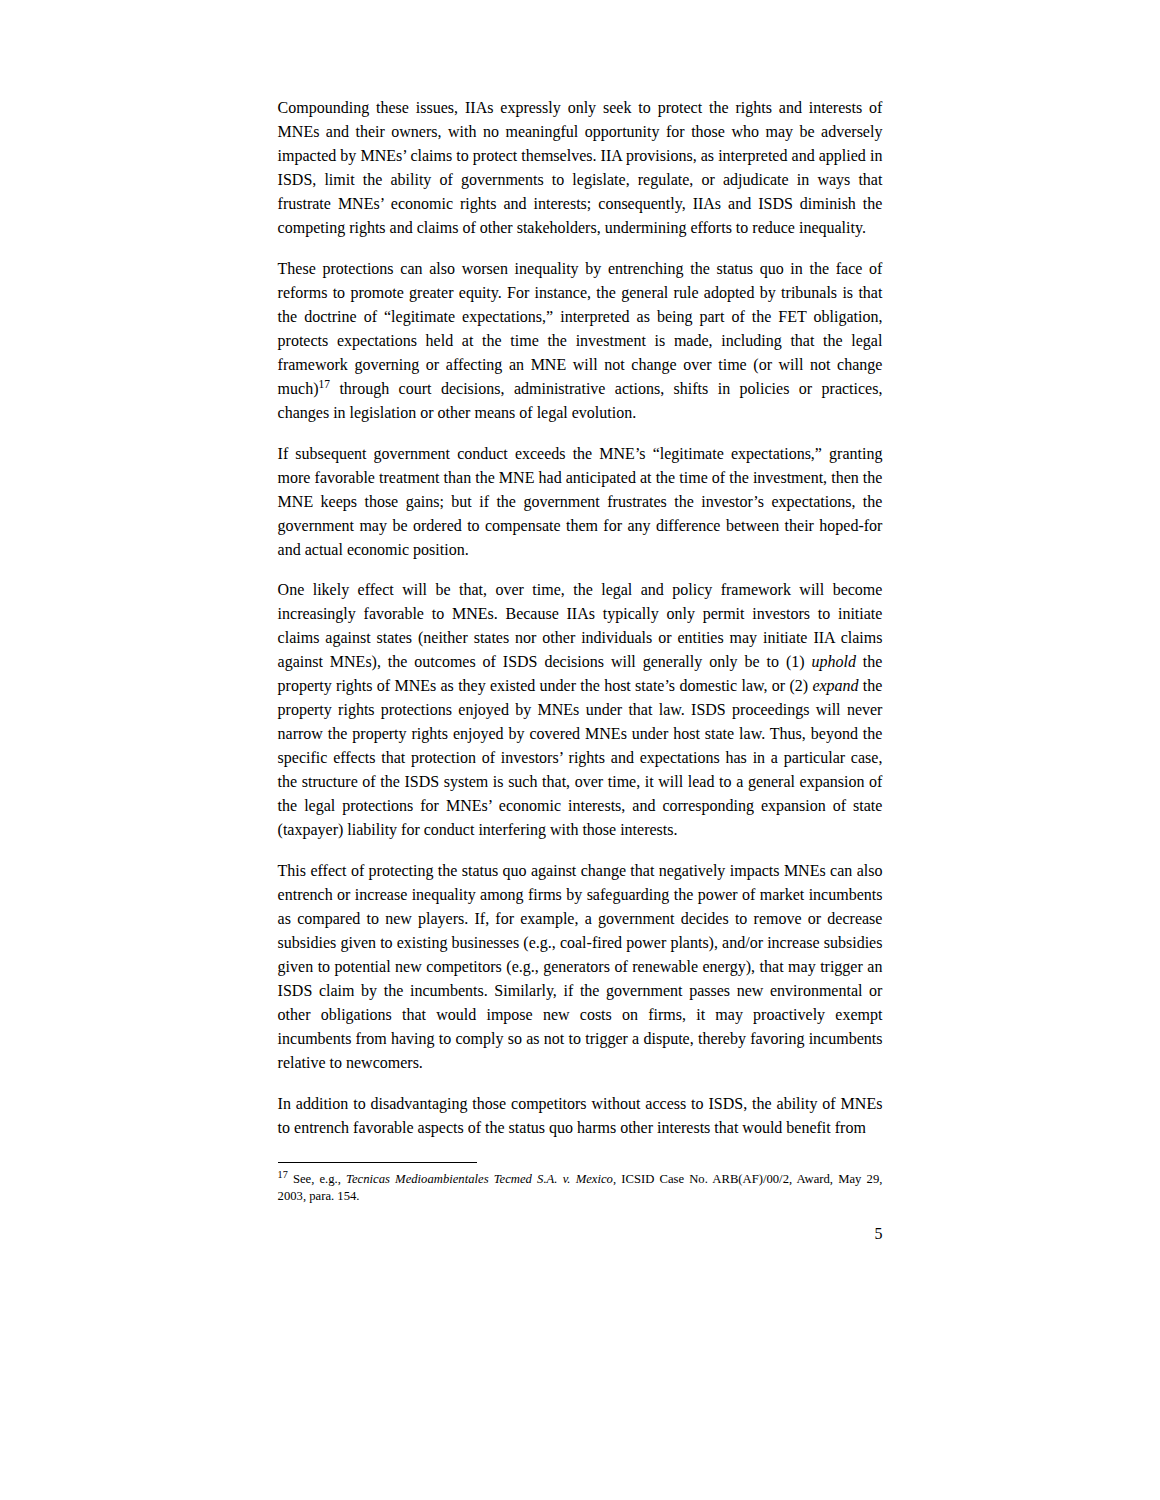Compounding these issues, IIAs expressly only seek to protect the rights and interests of MNEs and their owners, with no meaningful opportunity for those who may be adversely impacted by MNEs’ claims to protect themselves. IIA provisions, as interpreted and applied in ISDS, limit the ability of governments to legislate, regulate, or adjudicate in ways that frustrate MNEs’ economic rights and interests; consequently, IIAs and ISDS diminish the competing rights and claims of other stakeholders, undermining efforts to reduce inequality.
These protections can also worsen inequality by entrenching the status quo in the face of reforms to promote greater equity. For instance, the general rule adopted by tribunals is that the doctrine of “legitimate expectations,” interpreted as being part of the FET obligation, protects expectations held at the time the investment is made, including that the legal framework governing or affecting an MNE will not change over time (or will not change much)17 through court decisions, administrative actions, shifts in policies or practices, changes in legislation or other means of legal evolution.
If subsequent government conduct exceeds the MNE’s “legitimate expectations,” granting more favorable treatment than the MNE had anticipated at the time of the investment, then the MNE keeps those gains; but if the government frustrates the investor’s expectations, the government may be ordered to compensate them for any difference between their hoped-for and actual economic position.
One likely effect will be that, over time, the legal and policy framework will become increasingly favorable to MNEs. Because IIAs typically only permit investors to initiate claims against states (neither states nor other individuals or entities may initiate IIA claims against MNEs), the outcomes of ISDS decisions will generally only be to (1) uphold the property rights of MNEs as they existed under the host state’s domestic law, or (2) expand the property rights protections enjoyed by MNEs under that law. ISDS proceedings will never narrow the property rights enjoyed by covered MNEs under host state law. Thus, beyond the specific effects that protection of investors’ rights and expectations has in a particular case, the structure of the ISDS system is such that, over time, it will lead to a general expansion of the legal protections for MNEs’ economic interests, and corresponding expansion of state (taxpayer) liability for conduct interfering with those interests.
This effect of protecting the status quo against change that negatively impacts MNEs can also entrench or increase inequality among firms by safeguarding the power of market incumbents as compared to new players. If, for example, a government decides to remove or decrease subsidies given to existing businesses (e.g., coal-fired power plants), and/or increase subsidies given to potential new competitors (e.g., generators of renewable energy), that may trigger an ISDS claim by the incumbents. Similarly, if the government passes new environmental or other obligations that would impose new costs on firms, it may proactively exempt incumbents from having to comply so as not to trigger a dispute, thereby favoring incumbents relative to newcomers.
In addition to disadvantaging those competitors without access to ISDS, the ability of MNEs to entrench favorable aspects of the status quo harms other interests that would benefit from
17 See, e.g., Tecnicas Medioambientales Tecmed S.A. v. Mexico, ICSID Case No. ARB(AF)/00/2, Award, May 29, 2003, para. 154.
5